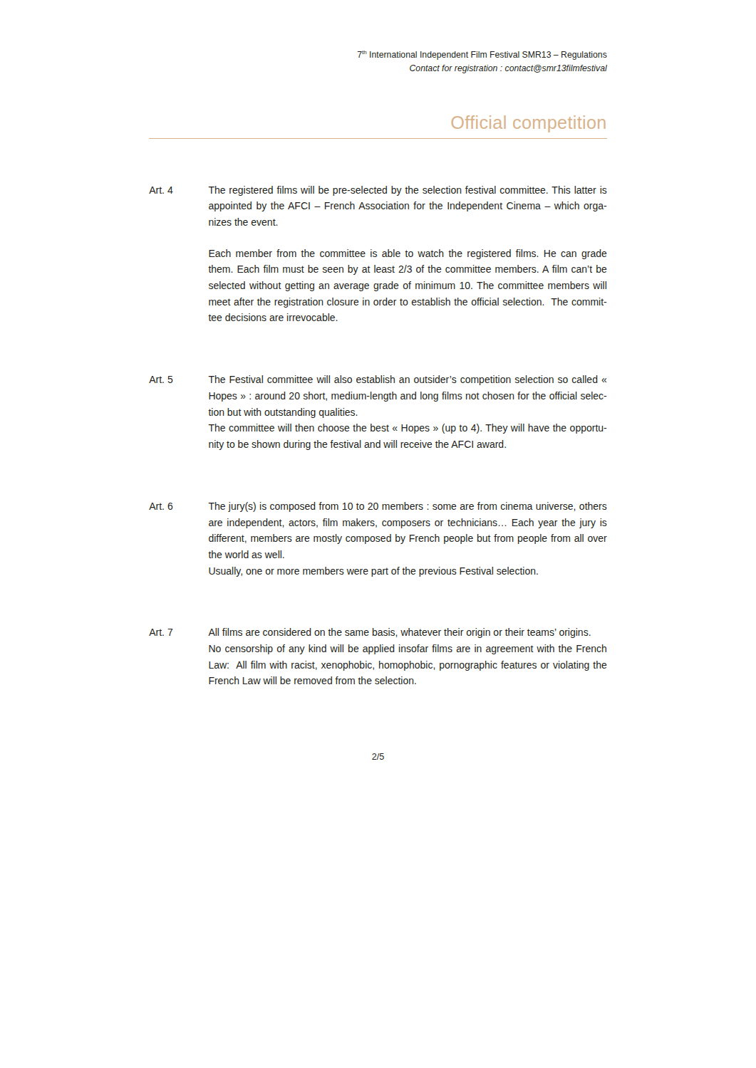7th International Independent Film Festival SMR13 – Regulations
Contact for registration : contact@smr13filmfestival
Official competition
Art. 4
The registered films will be pre-selected by the selection festival committee. This latter is appointed by the AFCI – French Association for the Independent Cinema – which organizes the event.
Each member from the committee is able to watch the registered films. He can grade them. Each film must be seen by at least 2/3 of the committee members. A film can’t be selected without getting an average grade of minimum 10. The committee members will meet after the registration closure in order to establish the official selection. The committee decisions are irrevocable.
Art. 5
The Festival committee will also establish an outsider’s competition selection so called « Hopes » : around 20 short, medium-length and long films not chosen for the official selection but with outstanding qualities.
The committee will then choose the best « Hopes » (up to 4). They will have the opportunity to be shown during the festival and will receive the AFCI award.
Art. 6
The jury(s) is composed from 10 to 20 members : some are from cinema universe, others are independent, actors, film makers, composers or technicians… Each year the jury is different, members are mostly composed by French people but from people from all over the world as well.
Usually, one or more members were part of the previous Festival selection.
Art. 7
All films are considered on the same basis, whatever their origin or their teams’ origins.
No censorship of any kind will be applied insofar films are in agreement with the French Law: All film with racist, xenophobic, homophobic, pornographic features or violating the French Law will be removed from the selection.
2/5